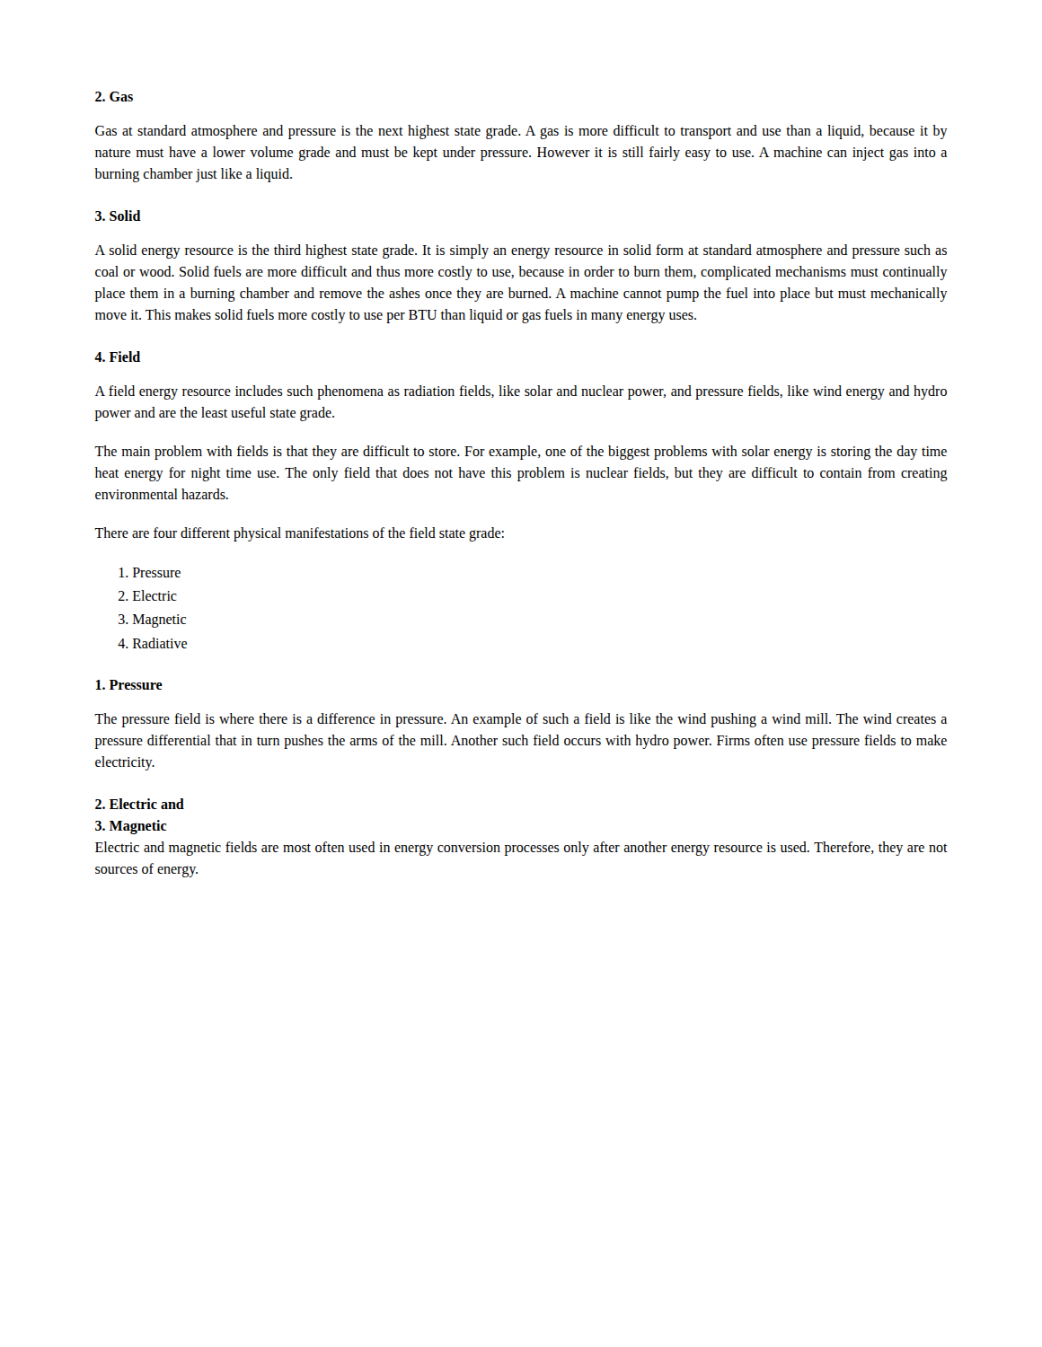2. Gas
Gas at standard atmosphere and pressure is the next highest state grade. A gas is more difficult to transport and use than a liquid, because it by nature must have a lower volume grade and must be kept under pressure. However it is still fairly easy to use. A machine can inject gas into a burning chamber just like a liquid.
3. Solid
A solid energy resource is the third highest state grade. It is simply an energy resource in solid form at standard atmosphere and pressure such as coal or wood. Solid fuels are more difficult and thus more costly to use, because in order to burn them, complicated mechanisms must continually place them in a burning chamber and remove the ashes once they are burned. A machine cannot pump the fuel into place but must mechanically move it. This makes solid fuels more costly to use per BTU than liquid or gas fuels in many energy uses.
4. Field
A field energy resource includes such phenomena as radiation fields, like solar and nuclear power, and pressure fields, like wind energy and hydro power and are the least useful state grade.
The main problem with fields is that they are difficult to store. For example, one of the biggest problems with solar energy is storing the day time heat energy for night time use. The only field that does not have this problem is nuclear fields, but they are difficult to contain from creating environmental hazards.
There are four different physical manifestations of the field state grade:
Pressure
Electric
Magnetic
Radiative
1. Pressure
The pressure field is where there is a difference in pressure. An example of such a field is like the wind pushing a wind mill. The wind creates a pressure differential that in turn pushes the arms of the mill. Another such field occurs with hydro power. Firms often use pressure fields to make electricity.
2. Electric and
3. Magnetic
Electric and magnetic fields are most often used in energy conversion processes only after another energy resource is used. Therefore, they are not sources of energy.